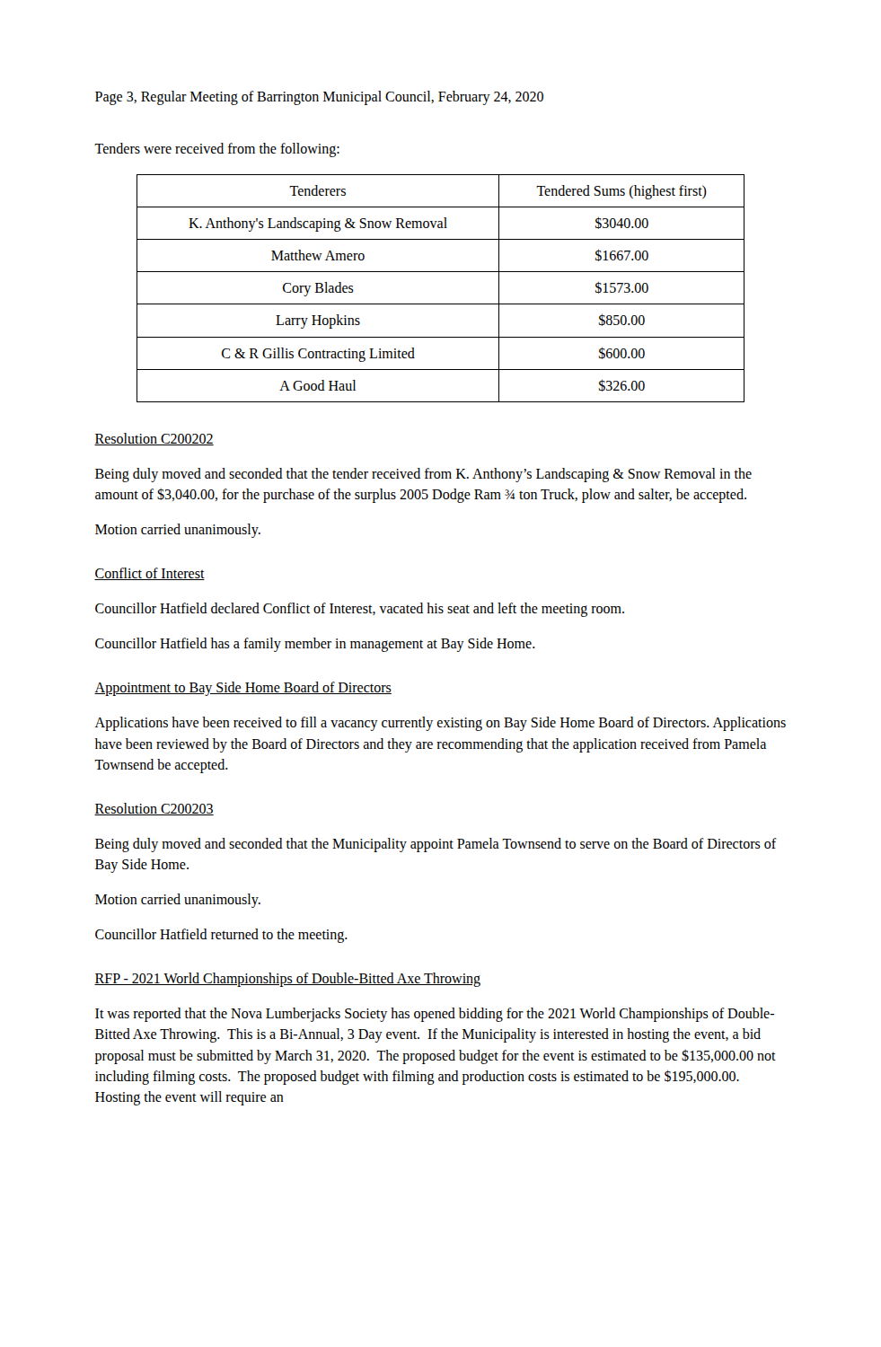Page 3, Regular Meeting of Barrington Municipal Council, February 24, 2020
Tenders were received from the following:
| Tenderers | Tendered Sums (highest first) |
| --- | --- |
| K. Anthony's Landscaping & Snow Removal | $3040.00 |
| Matthew Amero | $1667.00 |
| Cory Blades | $1573.00 |
| Larry Hopkins | $850.00 |
| C & R Gillis Contracting Limited | $600.00 |
| A Good Haul | $326.00 |
Resolution C200202
Being duly moved and seconded that the tender received from K. Anthony’s Landscaping & Snow Removal in the amount of $3,040.00, for the purchase of the surplus 2005 Dodge Ram ¾ ton Truck, plow and salter, be accepted.
Motion carried unanimously.
Conflict of Interest
Councillor Hatfield declared Conflict of Interest, vacated his seat and left the meeting room.
Councillor Hatfield has a family member in management at Bay Side Home.
Appointment to Bay Side Home Board of Directors
Applications have been received to fill a vacancy currently existing on Bay Side Home Board of Directors. Applications have been reviewed by the Board of Directors and they are recommending that the application received from Pamela Townsend be accepted.
Resolution C200203
Being duly moved and seconded that the Municipality appoint Pamela Townsend to serve on the Board of Directors of Bay Side Home.
Motion carried unanimously.
Councillor Hatfield returned to the meeting.
RFP - 2021 World Championships of Double-Bitted Axe Throwing
It was reported that the Nova Lumberjacks Society has opened bidding for the 2021 World Championships of Double-Bitted Axe Throwing. This is a Bi-Annual, 3 Day event. If the Municipality is interested in hosting the event, a bid proposal must be submitted by March 31, 2020. The proposed budget for the event is estimated to be $135,000.00 not including filming costs. The proposed budget with filming and production costs is estimated to be $195,000.00. Hosting the event will require an